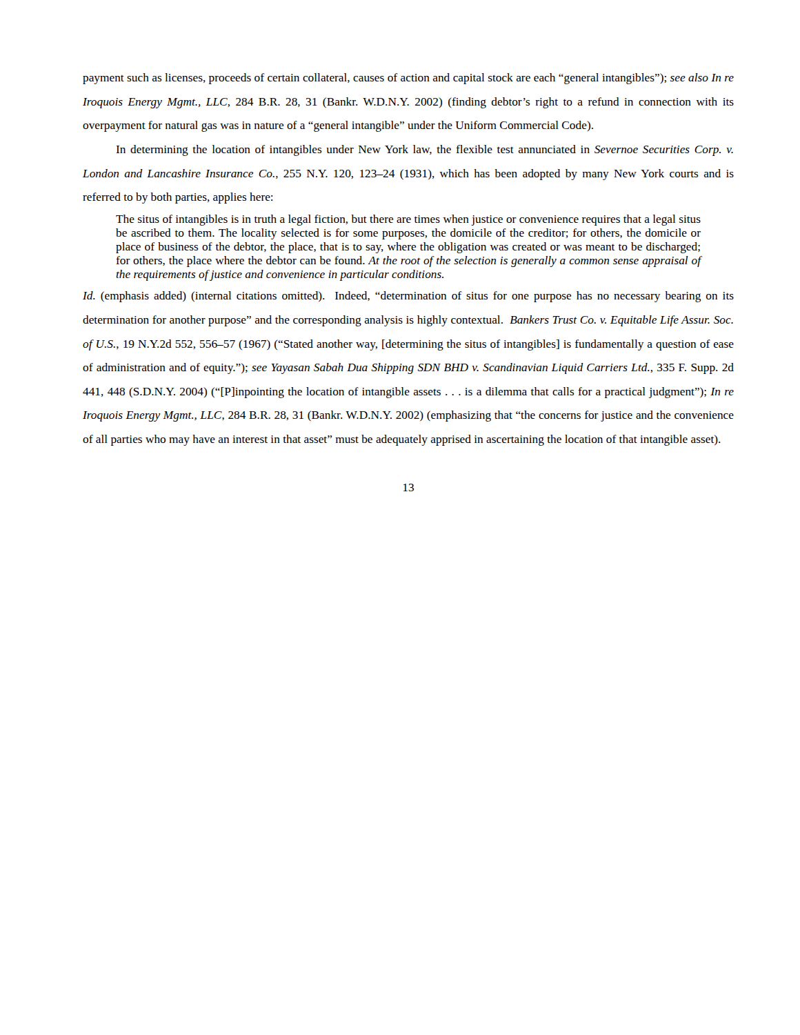payment such as licenses, proceeds of certain collateral, causes of action and capital stock are each “general intangibles”); see also In re Iroquois Energy Mgmt., LLC, 284 B.R. 28, 31 (Bankr. W.D.N.Y. 2002) (finding debtor’s right to a refund in connection with its overpayment for natural gas was in nature of a “general intangible” under the Uniform Commercial Code).
In determining the location of intangibles under New York law, the flexible test annunciated in Severnoe Securities Corp. v. London and Lancashire Insurance Co., 255 N.Y. 120, 123–24 (1931), which has been adopted by many New York courts and is referred to by both parties, applies here:
The situs of intangibles is in truth a legal fiction, but there are times when justice or convenience requires that a legal situs be ascribed to them. The locality selected is for some purposes, the domicile of the creditor; for others, the domicile or place of business of the debtor, the place, that is to say, where the obligation was created or was meant to be discharged; for others, the place where the debtor can be found. At the root of the selection is generally a common sense appraisal of the requirements of justice and convenience in particular conditions.
Id. (emphasis added) (internal citations omitted). Indeed, “determination of situs for one purpose has no necessary bearing on its determination for another purpose” and the corresponding analysis is highly contextual. Bankers Trust Co. v. Equitable Life Assur. Soc. of U.S., 19 N.Y.2d 552, 556–57 (1967) (“Stated another way, [determining the situs of intangibles] is fundamentally a question of ease of administration and of equity.”); see Yayasan Sabah Dua Shipping SDN BHD v. Scandinavian Liquid Carriers Ltd., 335 F. Supp. 2d 441, 448 (S.D.N.Y. 2004) (“[P]inpointing the location of intangible assets . . . is a dilemma that calls for a practical judgment”); In re Iroquois Energy Mgmt., LLC, 284 B.R. 28, 31 (Bankr. W.D.N.Y. 2002) (emphasizing that “the concerns for justice and the convenience of all parties who may have an interest in that asset” must be adequately apprised in ascertaining the location of that intangible asset).
13